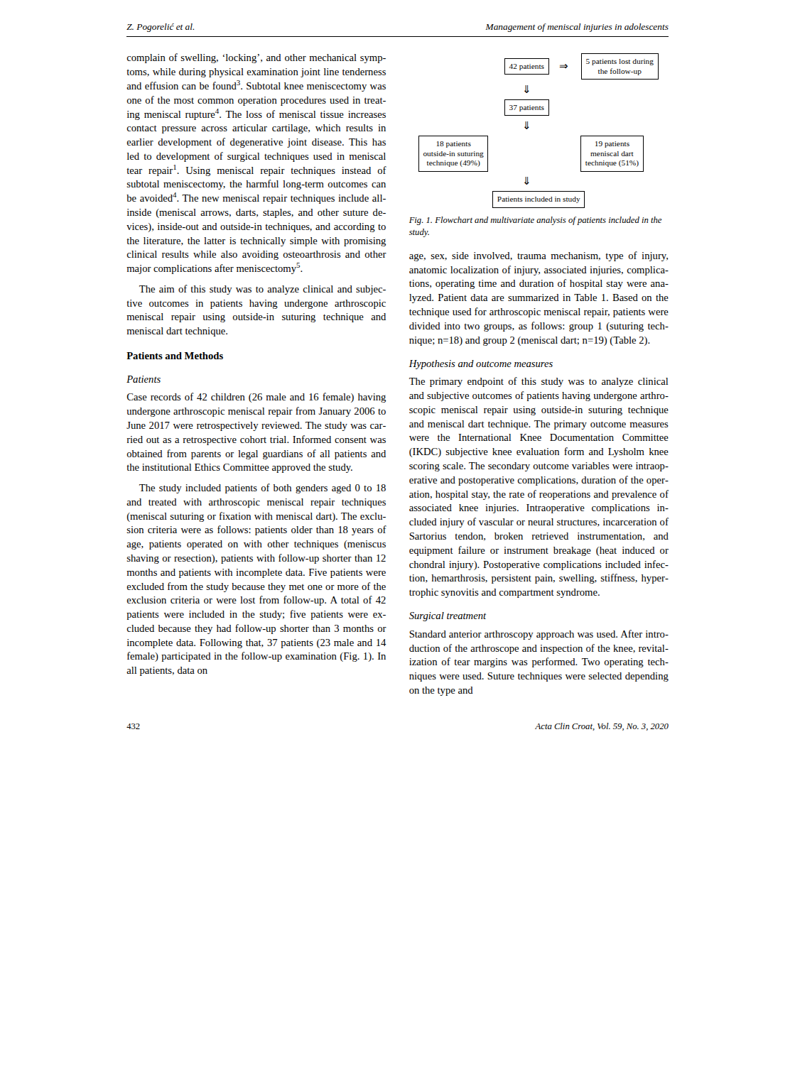Z. Pogorelić et al.
Management of meniscal injuries in adolescents
complain of swelling, ‘locking’, and other mechanical symptoms, while during physical examination joint line tenderness and effusion can be found3. Subtotal knee meniscectomy was one of the most common operation procedures used in treating meniscal rupture4. The loss of meniscal tissue increases contact pressure across articular cartilage, which results in earlier development of degenerative joint disease. This has led to development of surgical techniques used in meniscal tear repair1. Using meniscal repair techniques instead of subtotal meniscectomy, the harmful long-term outcomes can be avoided4. The new meniscal repair techniques include all-inside (meniscal arrows, darts, staples, and other suture devices), inside-out and outside-in techniques, and according to the literature, the latter is technically simple with promising clinical results while also avoiding osteoarthrosis and other major complications after meniscectomy5.
The aim of this study was to analyze clinical and subjective outcomes in patients having undergone arthroscopic meniscal repair using outside-in suturing technique and meniscal dart technique.
Patients and Methods
Patients
Case records of 42 children (26 male and 16 female) having undergone arthroscopic meniscal repair from January 2006 to June 2017 were retrospectively reviewed. The study was carried out as a retrospective cohort trial. Informed consent was obtained from parents or legal guardians of all patients and the institutional Ethics Committee approved the study.
The study included patients of both genders aged 0 to 18 and treated with arthroscopic meniscal repair techniques (meniscal suturing or fixation with meniscal dart). The exclusion criteria were as follows: patients older than 18 years of age, patients operated on with other techniques (meniscus shaving or resection), patients with follow-up shorter than 12 months and patients with incomplete data. Five patients were excluded from the study because they met one or more of the exclusion criteria or were lost from follow-up. A total of 42 patients were included in the study; five patients were excluded because they had follow-up shorter than 3 months or incomplete data. Following that, 37 patients (23 male and 14 female) participated in the follow-up examination (Fig. 1). In all patients, data on
| | 42 patients | ⇒ | 5 patients lost during the follow-up |
| | ⇓ | | |
| | 37 patients | | |
| | ⇓ | | |
| 18 patients outside-in suturing technique (49%) | | 19 patients meniscal dart technique (51%) |
| | ⇓ | | |
| Patients included in study |
Fig. 1. Flowchart and multivariate analysis of patients included in the study.
age, sex, side involved, trauma mechanism, type of injury, anatomic localization of injury, associated injuries, complications, operating time and duration of hospital stay were analyzed. Patient data are summarized in Table 1. Based on the technique used for arthroscopic meniscal repair, patients were divided into two groups, as follows: group 1 (suturing technique; n=18) and group 2 (meniscal dart; n=19) (Table 2).
Hypothesis and outcome measures
The primary endpoint of this study was to analyze clinical and subjective outcomes of patients having undergone arthroscopic meniscal repair using outside-in suturing technique and meniscal dart technique. The primary outcome measures were the International Knee Documentation Committee (IKDC) subjective knee evaluation form and Lysholm knee scoring scale. The secondary outcome variables were intraoperative and postoperative complications, duration of the operation, hospital stay, the rate of reoperations and prevalence of associated knee injuries. Intraoperative complications included injury of vascular or neural structures, incarceration of Sartorius tendon, broken retrieved instrumentation, and equipment failure or instrument breakage (heat induced or chondral injury). Postoperative complications included infection, hemarthrosis, persistent pain, swelling, stiffness, hypertrophic synovitis and compartment syndrome.
Surgical treatment
Standard anterior arthroscopy approach was used. After introduction of the arthroscope and inspection of the knee, revitalization of tear margins was performed. Two operating techniques were used. Suture techniques were selected depending on the type and
432
Acta Clin Croat, Vol. 59, No. 3, 2020